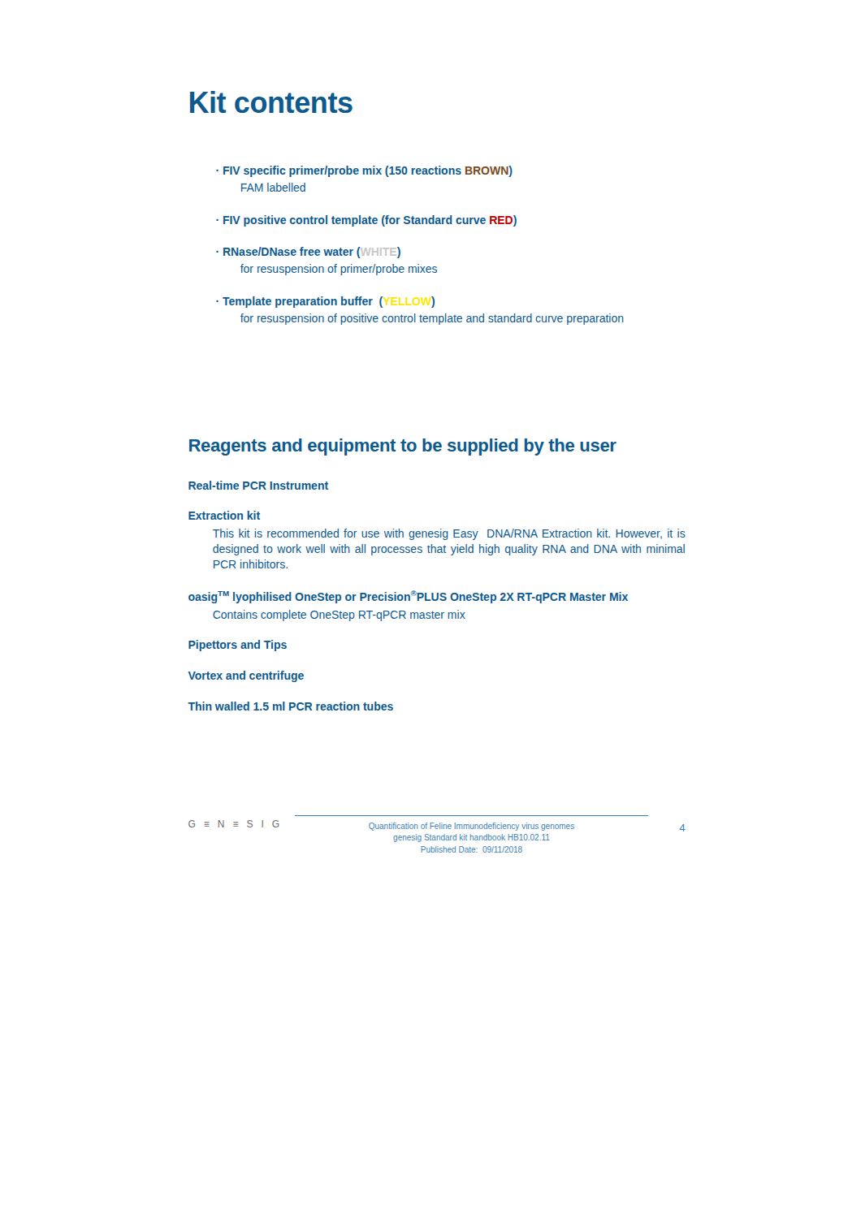Kit contents
·FIV specific primer/probe mix (150 reactions BROWN) FAM labelled
·FIV positive control template (for Standard curve RED)
·RNase/DNase free water (WHITE) for resuspension of primer/probe mixes
·Template preparation buffer (YELLOW) for resuspension of positive control template and standard curve preparation
Reagents and equipment to be supplied by the user
Real-time PCR Instrument
Extraction kit
This kit is recommended for use with genesig Easy DNA/RNA Extraction kit. However, it is designed to work well with all processes that yield high quality RNA and DNA with minimal PCR inhibitors.
oasigTM lyophilised OneStep or Precision®PLUS OneStep 2X RT-qPCR Master Mix
Contains complete OneStep RT-qPCR master mix
Pipettors and Tips
Vortex and centrifuge
Thin walled 1.5 ml PCR reaction tubes
G ≡ N ≡ S I G
Quantification of Feline Immunodeficiency virus genomes
genesig Standard kit handbook HB10.02.11
Published Date: 09/11/2018
4